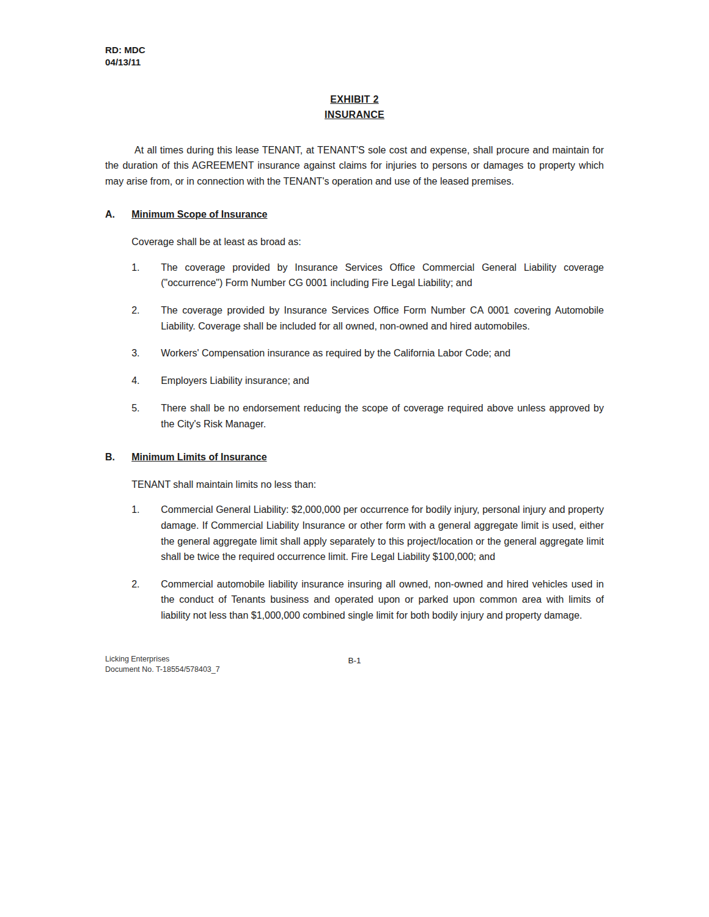RD: MDC
04/13/11
EXHIBIT 2INSURANCE
At all times during this lease TENANT, at TENANT'S sole cost and expense, shall procure and maintain for the duration of this AGREEMENT insurance against claims for injuries to persons or damages to property which may arise from, or in connection with the TENANT's operation and use of the leased premises.
A. Minimum Scope of Insurance
Coverage shall be at least as broad as:
The coverage provided by Insurance Services Office Commercial General Liability coverage ("occurrence") Form Number CG 0001 including Fire Legal Liability; and
The coverage provided by Insurance Services Office Form Number CA 0001 covering Automobile Liability. Coverage shall be included for all owned, non-owned and hired automobiles.
Workers' Compensation insurance as required by the California Labor Code; and
Employers Liability insurance; and
There shall be no endorsement reducing the scope of coverage required above unless approved by the City's Risk Manager.
B. Minimum Limits of Insurance
TENANT shall maintain limits no less than:
Commercial General Liability: $2,000,000 per occurrence for bodily injury, personal injury and property damage. If Commercial Liability Insurance or other form with a general aggregate limit is used, either the general aggregate limit shall apply separately to this project/location or the general aggregate limit shall be twice the required occurrence limit. Fire Legal Liability $100,000; and
Commercial automobile liability insurance insuring all owned, non-owned and hired vehicles used in the conduct of Tenants business and operated upon or parked upon common area with limits of liability not less than $1,000,000 combined single limit for both bodily injury and property damage.
B-1
Licking Enterprises
Document No. T-18554/578403_7